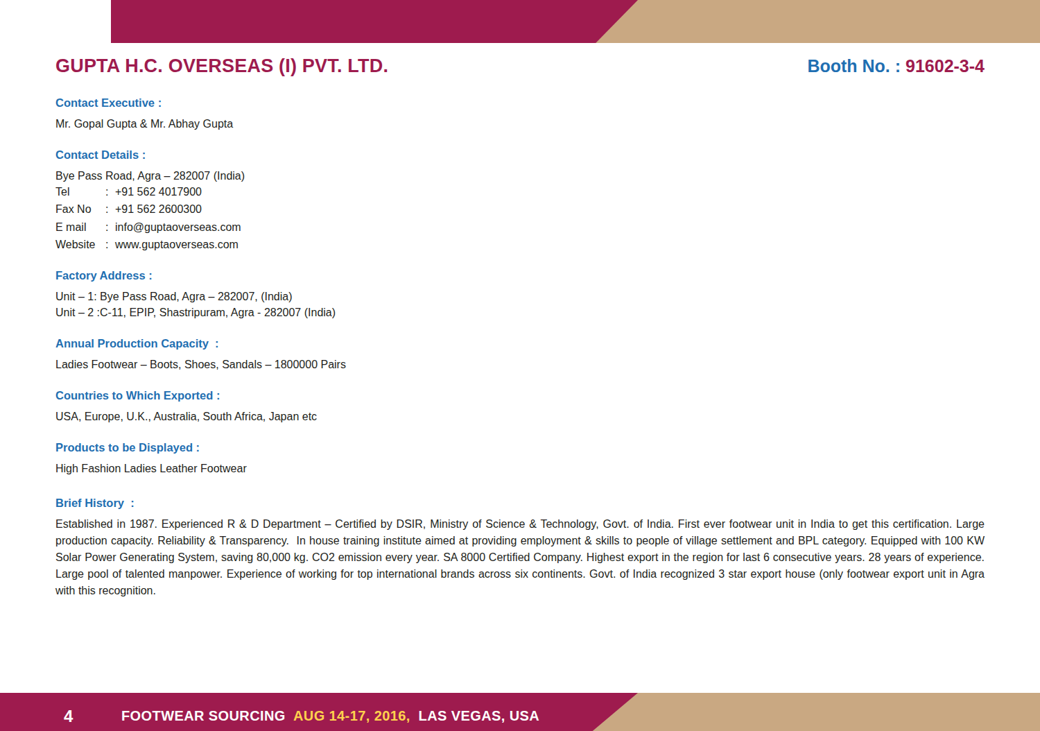GUPTA H.C. OVERSEAS (I) PVT. LTD.
Booth No. : 91602-3-4
Contact Executive :
Mr. Gopal Gupta & Mr. Abhay Gupta
Contact Details :
Bye Pass Road, Agra – 282007 (India)
Tel:+91 562 4017900 Fax No:+91 562 2600300 E mail: info@guptaoverseas.com Website: www.guptaoverseas.com
Factory Address :
Unit – 1: Bye Pass Road, Agra – 282007, (India)
Unit – 2 :C-11, EPIP, Shastripuram, Agra - 282007 (India)
Annual Production Capacity :
Ladies Footwear – Boots, Shoes, Sandals – 1800000 Pairs
Countries to Which Exported :
USA, Europe, U.K., Australia, South Africa, Japan etc
Products to be Displayed :
High Fashion Ladies Leather Footwear
Brief History :
Established in 1987. Experienced R & D Department – Certified by DSIR, Ministry of Science & Technology, Govt. of India. First ever footwear unit in India to get this certification. Large production capacity. Reliability & Transparency. In house training institute aimed at providing employment & skills to people of village settlement and BPL category. Equipped with 100 KW Solar Power Generating System, saving 80,000 kg. CO2 emission every year. SA 8000 Certified Company. Highest export in the region for last 6 consecutive years. 28 years of experience. Large pool of talented manpower. Experience of working for top international brands across six continents. Govt. of India recognized 3 star export house (only footwear export unit in Agra with this recognition.
4
FOOTWEAR SOURCING AUG 14-17, 2016, LAS VEGAS, USA